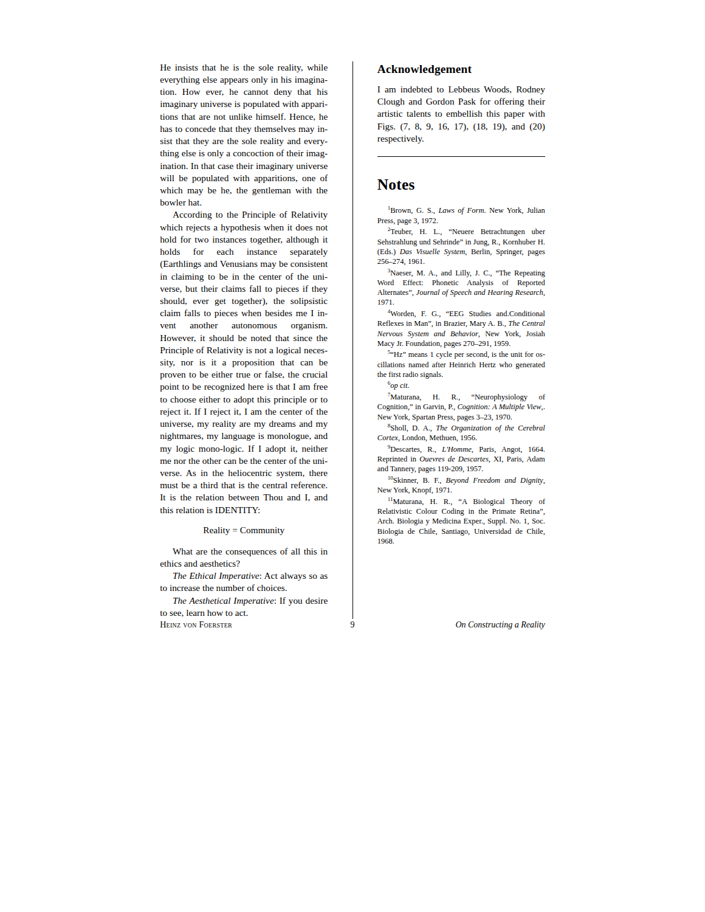He insists that he is the sole reality, while everything else appears only in his imagination. How ever, he cannot deny that his imaginary universe is populated with apparitions that are not unlike himself. Hence, he has to concede that they themselves may insist that they are the sole reality and everything else is only a concoction of their imagination. In that case their imaginary universe will be populated with apparitions, one of which may be he, the gentleman with the bowler hat.
According to the Principle of Relativity which rejects a hypothesis when it does not hold for two instances together, although it holds for each instance separately (Earthlings and Venusians may be consistent in claiming to be in the center of the universe, but their claims fall to pieces if they should, ever get together), the solipsistic claim falls to pieces when besides me I invent another autonomous organism. However, it should be noted that since the Principle of Relativity is not a logical necessity, nor is it a proposition that can be proven to be either true or false, the crucial point to be recognized here is that I am free to choose either to adopt this principle or to reject it. If I reject it, I am the center of the universe, my reality are my dreams and my nightmares, my language is monologue, and my logic mono-logic. If I adopt it, neither me nor the other can be the center of the universe. As in the heliocentric system, there must be a third that is the central reference. It is the relation between Thou and I, and this relation is IDENTITY:
Reality = Community
What are the consequences of all this in ethics and aesthetics?
The Ethical Imperative: Act always so as to increase the number of choices.
The Aesthetical Imperative: If you desire to see, learn how to act.
Acknowledgement
I am indebted to Lebbeus Woods, Rodney Clough and Gordon Pask for offering their artistic talents to embellish this paper with Figs. (7, 8, 9, 16, 17), (18, 19), and (20) respectively.
Notes
1Brown, G. S., Laws of Form. New York, Julian Press, page 3, 1972.
2Teuber, H. L., “Neuere Betrachtungen uber Sehstrahlung und Sehrinde” in Jung, R., Kornhuber H. (Eds.) Das Visuelle System, Berlin, Springer, pages 256–274, 1961.
3Naeser, M. A., and Lilly, J. C., “The Repeating Word Effect: Phonetic Analysis of Reported Alternates”, Journal of Speech and Hearing Research, 1971.
4Worden, F. G., “EEG Studies and.Conditional Reflexes in Man”, in Brazier, Mary A. B., The Central Nervous System and Behavior, New York, Josiah Macy Jr. Foundation, pages 270–291, 1959.
5“Hz” means 1 cycle per second, is the unit for oscillations named after Heinrich Hertz who generated the first radio signals.
6op cit.
7Maturana, H. R., “Neurophysiology of Cognition,” in Garvin, P., Cognition: A Multiple View,. New York, Spartan Press, pages 3–23, 1970.
8Sholl, D. A., The Organization of the Cerebral Cortex, London, Methuen, 1956.
9Descartes, R., L'Homme, Paris, Angot, 1664. Reprinted in Ouevres de Descartes, XI, Paris, Adam and Tannery, pages 119-209, 1957.
10Skinner, B. F., Beyond Freedom and Dignity, New York, Knopf, 1971.
11Maturana, H. R., “A Biological Theory of Relativistic Colour Coding in the Primate Retina”, Arch. Biologia y Medicina Exper., Suppl. No. 1, Soc. Biologia de Chile, Santiago, Universidad de Chile, 1968.
Heinz von Foerster
9
On Constructing a Reality